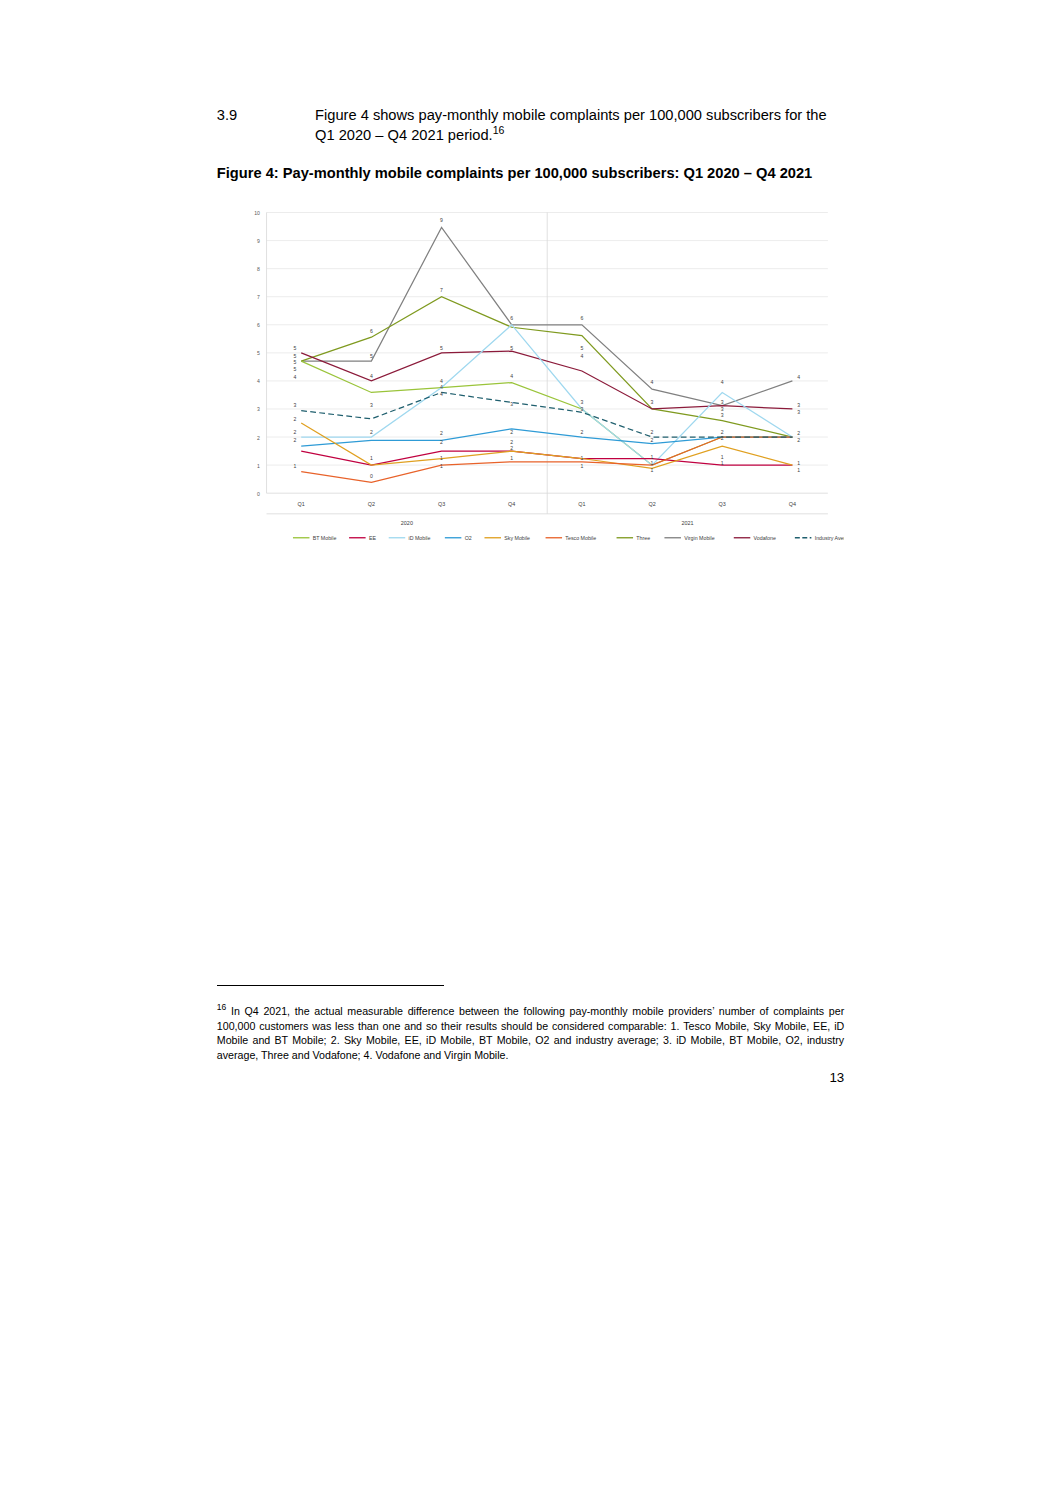3.9
Figure 4 shows pay-monthly mobile complaints per 100,000 subscribers for the Q1 2020 – Q4 2021 period.16
Figure 4: Pay-monthly mobile complaints per 100,000 subscribers: Q1 2020 – Q4 2021
10 9 8 7 6 5 4 3 2 1 0 Q1 Q2 Q3 Q4 Q1 Q2 Q3 Q4 2020 2021 5 5 5 5 3 2 2 2 1 4 6 5 4 3 2 1 0 9 7 5 4 4 4 2 2 1 1 6 5 4 3 2 2 2 1 6 5 4 3 3 2 1 1 4 3 2 2 1 1 1 4 3 3 3 2 2 1 1 4 3 3 2 2 1 1 BT Mobile EE iD Mobile O2 Sky Mobile Tesco Mobile Three Virgin Mobile Vodafone Industry Average
16 In Q4 2021, the actual measurable difference between the following pay-monthly mobile providers’ number of complaints per 100,000 customers was less than one and so their results should be considered comparable: 1. Tesco Mobile, Sky Mobile, EE, iD Mobile and BT Mobile; 2. Sky Mobile, EE, iD Mobile, BT Mobile, O2 and industry average; 3. iD Mobile, BT Mobile, O2, industry average, Three and Vodafone; 4. Vodafone and Virgin Mobile.
13